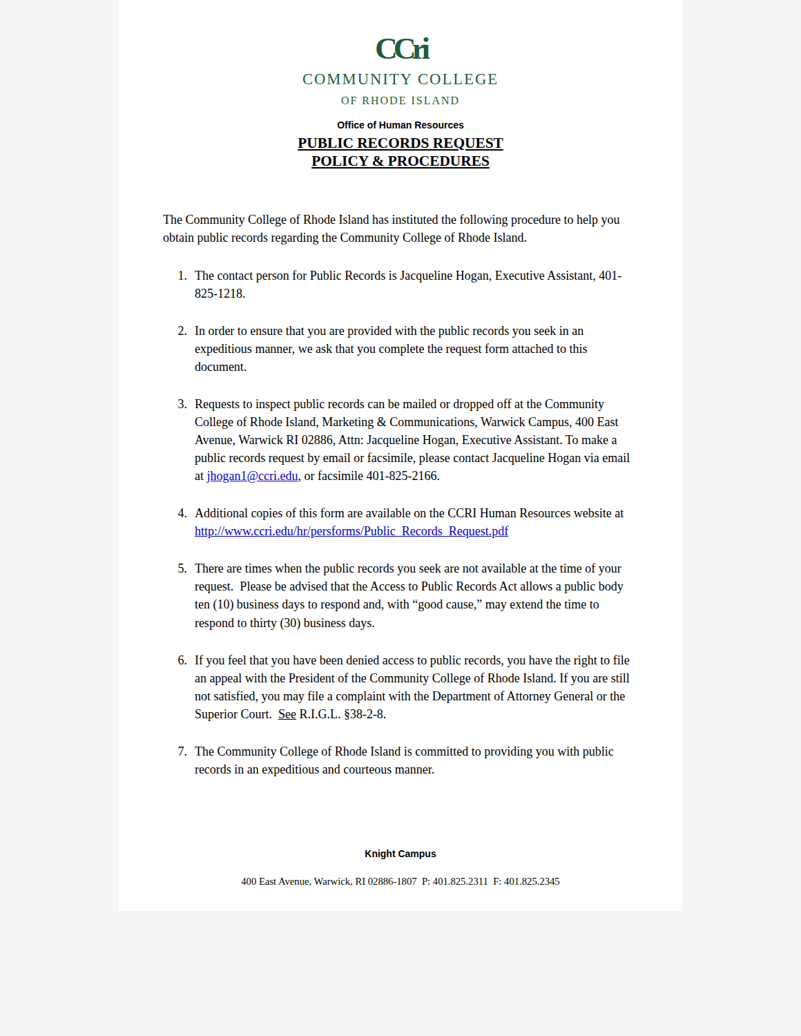CCri
COMMUNITY COLLEGE
OF RHODE ISLAND
Office of Human Resources
PUBLIC RECORDS REQUEST POLICY & PROCEDURES
The Community College of Rhode Island has instituted the following procedure to help you obtain public records regarding the Community College of Rhode Island.
The contact person for Public Records is Jacqueline Hogan, Executive Assistant, 401-825-1218.
In order to ensure that you are provided with the public records you seek in an expeditious manner, we ask that you complete the request form attached to this document.
Requests to inspect public records can be mailed or dropped off at the Community College of Rhode Island, Marketing & Communications, Warwick Campus, 400 East Avenue, Warwick RI 02886, Attn: Jacqueline Hogan, Executive Assistant. To make a public records request by email or facsimile, please contact Jacqueline Hogan via email at jhogan1@ccri.edu, or facsimile 401-825-2166.
Additional copies of this form are available on the CCRI Human Resources website at http://www.ccri.edu/hr/persforms/Public_Records_Request.pdf
There are times when the public records you seek are not available at the time of your request. Please be advised that the Access to Public Records Act allows a public body ten (10) business days to respond and, with “good cause,” may extend the time to respond to thirty (30) business days.
If you feel that you have been denied access to public records, you have the right to file an appeal with the President of the Community College of Rhode Island. If you are still not satisfied, you may file a complaint with the Department of Attorney General or the Superior Court. See R.I.G.L. §38-2-8.
The Community College of Rhode Island is committed to providing you with public records in an expeditious and courteous manner.
Knight Campus
400 East Avenue, Warwick, RI 02886-1807 P: 401.825.2311 F: 401.825.2345